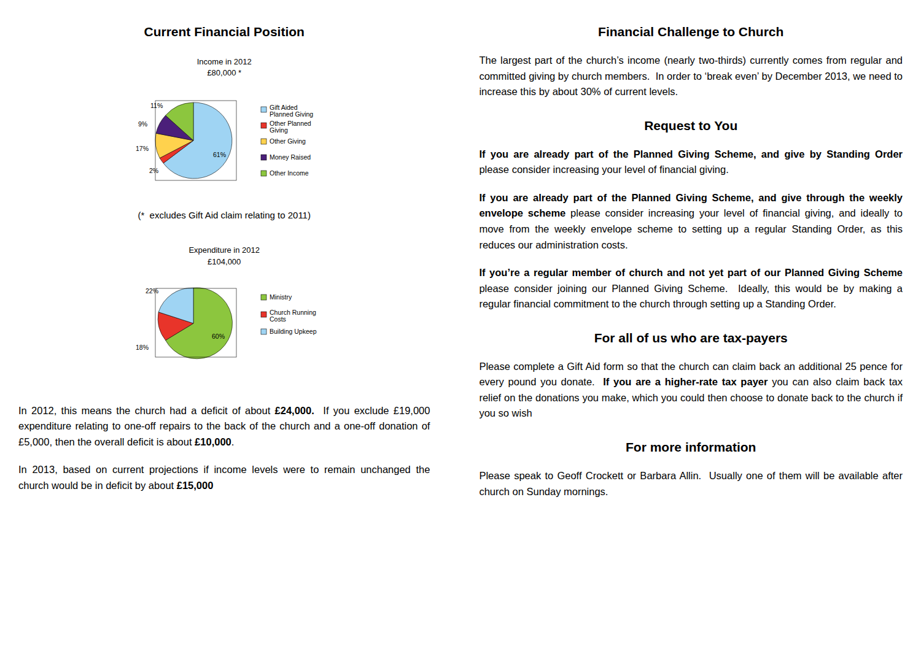Current Financial Position
Income in 2012
£80,000 *
61% 2% 17% 9% 11% Gift Aided Planned Giving Other Planned Giving Other Giving Money Raised Other Income
(* excludes Gift Aid claim relating to 2011)
Expenditure in 2012
£104,000
60% 18% 22% Ministry Church Running Costs Building Upkeep
In 2012, this means the church had a deficit of about £24,000. If you exclude £19,000 expenditure relating to one-off repairs to the back of the church and a one-off donation of £5,000, then the overall deficit is about £10,000.
In 2013, based on current projections if income levels were to remain unchanged the church would be in deficit by about £15,000
Financial Challenge to Church
The largest part of the church’s income (nearly two-thirds) currently comes from regular and committed giving by church members. In order to ‘break even’ by December 2013, we need to increase this by about 30% of current levels.
Request to You
If you are already part of the Planned Giving Scheme, and give by Standing Order please consider increasing your level of financial giving.
If you are already part of the Planned Giving Scheme, and give through the weekly envelope scheme please consider increasing your level of financial giving, and ideally to move from the weekly envelope scheme to setting up a regular Standing Order, as this reduces our administration costs.
If you’re a regular member of church and not yet part of our Planned Giving Scheme please consider joining our Planned Giving Scheme. Ideally, this would be by making a regular financial commitment to the church through setting up a Standing Order.
For all of us who are tax-payers
Please complete a Gift Aid form so that the church can claim back an additional 25 pence for every pound you donate. If you are a higher-rate tax payer you can also claim back tax relief on the donations you make, which you could then choose to donate back to the church if you so wish
For more information
Please speak to Geoff Crockett or Barbara Allin. Usually one of them will be available after church on Sunday mornings.